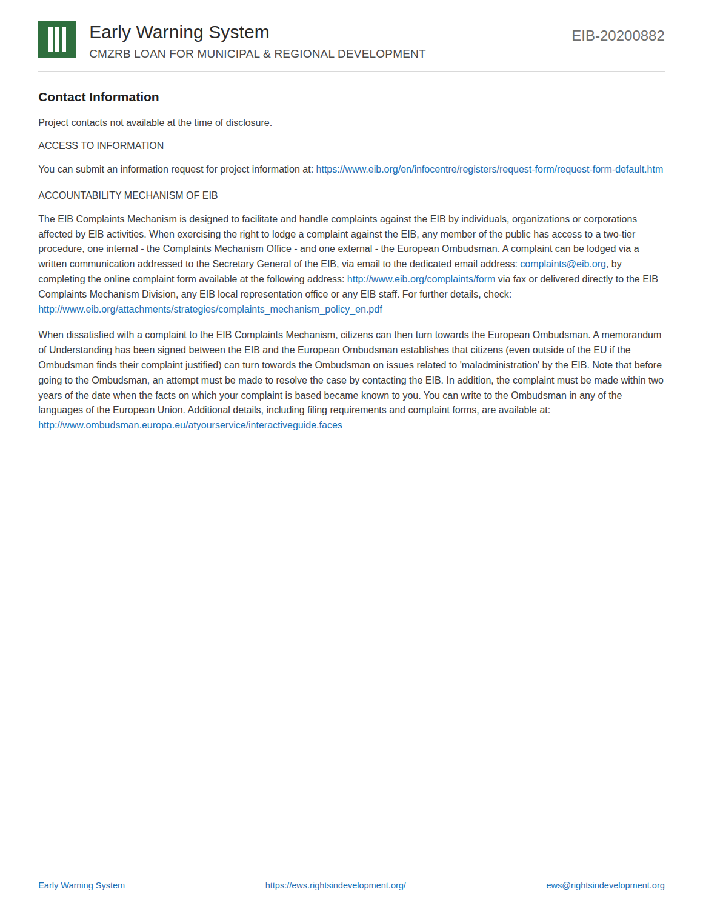Early Warning System
CMZRB LOAN FOR MUNICIPAL & REGIONAL DEVELOPMENT
EIB-20200882
Contact Information
Project contacts not available at the time of disclosure.
ACCESS TO INFORMATION
You can submit an information request for project information at: https://www.eib.org/en/infocentre/registers/request-form/request-form-default.htm
ACCOUNTABILITY MECHANISM OF EIB
The EIB Complaints Mechanism is designed to facilitate and handle complaints against the EIB by individuals, organizations or corporations affected by EIB activities. When exercising the right to lodge a complaint against the EIB, any member of the public has access to a two-tier procedure, one internal - the Complaints Mechanism Office - and one external - the European Ombudsman. A complaint can be lodged via a written communication addressed to the Secretary General of the EIB, via email to the dedicated email address: complaints@eib.org, by completing the online complaint form available at the following address: http://www.eib.org/complaints/form via fax or delivered directly to the EIB Complaints Mechanism Division, any EIB local representation office or any EIB staff. For further details, check: http://www.eib.org/attachments/strategies/complaints_mechanism_policy_en.pdf
When dissatisfied with a complaint to the EIB Complaints Mechanism, citizens can then turn towards the European Ombudsman. A memorandum of Understanding has been signed between the EIB and the European Ombudsman establishes that citizens (even outside of the EU if the Ombudsman finds their complaint justified) can turn towards the Ombudsman on issues related to 'maladministration' by the EIB. Note that before going to the Ombudsman, an attempt must be made to resolve the case by contacting the EIB. In addition, the complaint must be made within two years of the date when the facts on which your complaint is based became known to you. You can write to the Ombudsman in any of the languages of the European Union. Additional details, including filing requirements and complaint forms, are available at: http://www.ombudsman.europa.eu/atyourservice/interactiveguide.faces
Early Warning System
https://ews.rightsindevelopment.org/
ews@rightsindevelopment.org